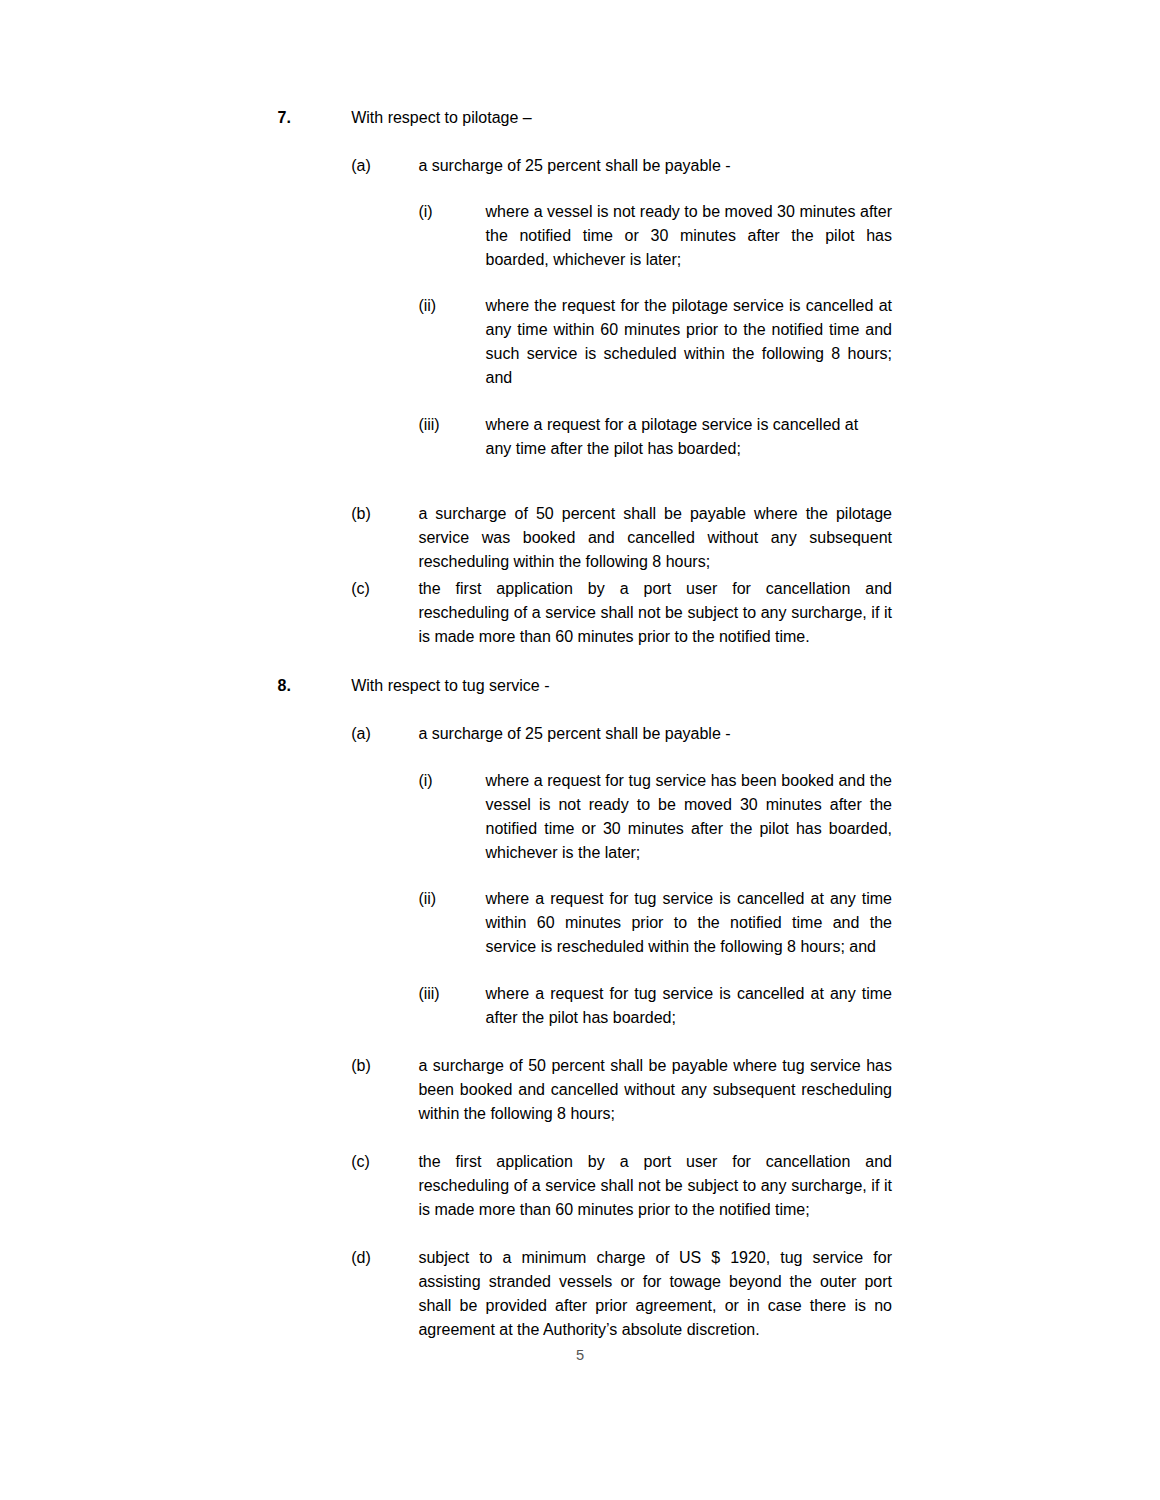7.
With respect to pilotage –
(a)
a surcharge of 25 percent shall be payable -
(i)
where a vessel is not ready to be moved 30 minutes after the notified time or 30 minutes after the pilot has boarded, whichever is later;
(ii)
where the request for the pilotage service is cancelled at any time within 60 minutes prior to the notified time and such service is scheduled within the following 8 hours; and
(iii)
where a request for a pilotage service is cancelled at
any time after the pilot has boarded;
(b)
a surcharge of 50 percent shall be payable where the pilotage service was booked and cancelled without any subsequent rescheduling within the following 8 hours;
(c)
the first application by a port user for cancellation and rescheduling of a service shall not be subject to any surcharge, if it is made more than 60 minutes prior to the notified time.
8.
With respect to tug service -
(a)
a surcharge of 25 percent shall be payable -
(i)
where a request for tug service has been booked and the vessel is not ready to be moved 30 minutes after the notified time or 30 minutes after the pilot has boarded, whichever is the later;
(ii)
where a request for tug service is cancelled at any time within 60 minutes prior to the notified time and the service is rescheduled within the following 8 hours; and
(iii)
where a request for tug service is cancelled at any time after the pilot has boarded;
(b)
a surcharge of 50 percent shall be payable where tug service has been booked and cancelled without any subsequent rescheduling within the following 8 hours;
(c)
the first application by a port user for cancellation and rescheduling of a service shall not be subject to any surcharge, if it is made more than 60 minutes prior to the notified time;
(d)
subject to a minimum charge of US $ 1920, tug service for assisting stranded vessels or for towage beyond the outer port shall be provided after prior agreement, or in case there is no agreement at the Authority’s absolute discretion.
5